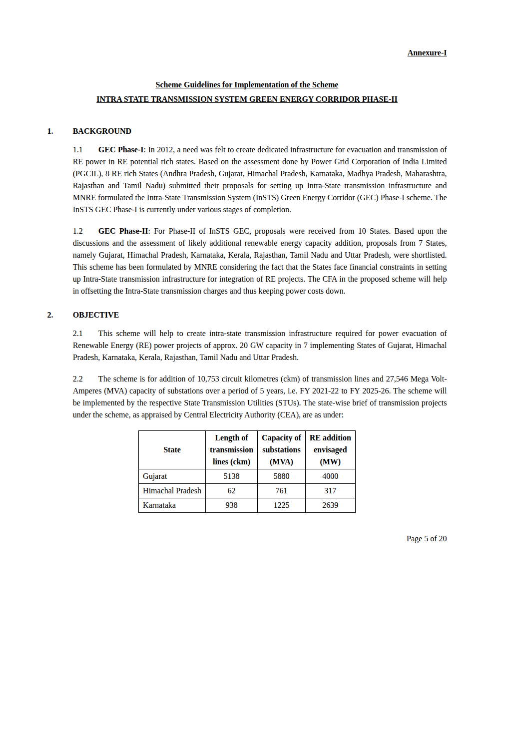Annexure-I
Scheme Guidelines for Implementation of the Scheme
INTRA STATE TRANSMISSION SYSTEM GREEN ENERGY CORRIDOR PHASE-II
1. BACKGROUND
1.1 GEC Phase-I: In 2012, a need was felt to create dedicated infrastructure for evacuation and transmission of RE power in RE potential rich states. Based on the assessment done by Power Grid Corporation of India Limited (PGCIL), 8 RE rich States (Andhra Pradesh, Gujarat, Himachal Pradesh, Karnataka, Madhya Pradesh, Maharashtra, Rajasthan and Tamil Nadu) submitted their proposals for setting up Intra-State transmission infrastructure and MNRE formulated the Intra-State Transmission System (InSTS) Green Energy Corridor (GEC) Phase-I scheme. The InSTS GEC Phase-I is currently under various stages of completion.
1.2 GEC Phase-II: For Phase-II of InSTS GEC, proposals were received from 10 States. Based upon the discussions and the assessment of likely additional renewable energy capacity addition, proposals from 7 States, namely Gujarat, Himachal Pradesh, Karnataka, Kerala, Rajasthan, Tamil Nadu and Uttar Pradesh, were shortlisted. This scheme has been formulated by MNRE considering the fact that the States face financial constraints in setting up Intra-State transmission infrastructure for integration of RE projects. The CFA in the proposed scheme will help in offsetting the Intra-State transmission charges and thus keeping power costs down.
2. OBJECTIVE
2.1 This scheme will help to create intra-state transmission infrastructure required for power evacuation of Renewable Energy (RE) power projects of approx. 20 GW capacity in 7 implementing States of Gujarat, Himachal Pradesh, Karnataka, Kerala, Rajasthan, Tamil Nadu and Uttar Pradesh.
2.2 The scheme is for addition of 10,753 circuit kilometres (ckm) of transmission lines and 27,546 Mega Volt-Amperes (MVA) capacity of substations over a period of 5 years, i.e. FY 2021-22 to FY 2025-26. The scheme will be implemented by the respective State Transmission Utilities (STUs). The state-wise brief of transmission projects under the scheme, as appraised by Central Electricity Authority (CEA), are as under:
| State | Length of transmission lines (ckm) | Capacity of substations (MVA) | RE addition envisaged (MW) |
| --- | --- | --- | --- |
| Gujarat | 5138 | 5880 | 4000 |
| Himachal Pradesh | 62 | 761 | 317 |
| Karnataka | 938 | 1225 | 2639 |
Page 5 of 20